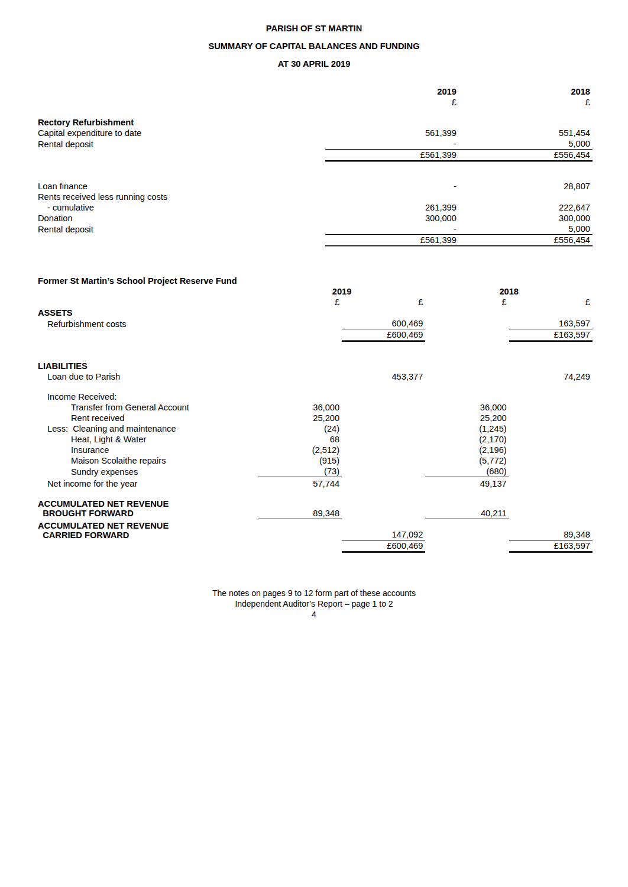PARISH OF ST MARTIN
SUMMARY OF CAPITAL BALANCES AND FUNDING
AT 30 APRIL 2019
| | 2019 | 2018 |
| | £ | £ |
| Rectory Refurbishment | | |
| Capital expenditure to date | 561,399 | 551,454 |
| Rental deposit | - | 5,000 |
| | £561,399 | £556,454 |
| Loan finance | - | 28,807 |
| Rents received less running costs | | |
| - cumulative | 261,399 | 222,647 |
| Donation | 300,000 | 300,000 |
| Rental deposit | - | 5,000 |
| | £561,399 | £556,454 |
| Former St Martin’s School Project Reserve Fund | | | | |
| | 2019 | 2018 |
| | £ | £ | £ | £ |
| ASSETS | | | | |
| Refurbishment costs | | 600,469 | | 163,597 |
| | | £600,469 | | £163,597 |
| LIABILITIES | | | | |
| Loan due to Parish | | 453,377 | | 74,249 |
| Income Received: | | | | |
| Transfer from General Account | 36,000 | | 36,000 | |
| Rent received | 25,200 | | 25,200 | |
| Less: Cleaning and maintenance | (24) | | (1,245) | |
| Heat, Light & Water | 68 | | (2,170) | |
| Insurance | (2,512) | | (2,196) | |
| Maison Scolaithe repairs | (915) | | (5,772) | |
| Sundry expenses | (73) | | (680) | |
| Net income for the year | 57,744 | | 49,137 | |
| ACCUMULATED NET REVENUE BROUGHT FORWARD | 89,348 | | 40,211 | |
| ACCUMULATED NET REVENUE CARRIED FORWARD | | 147,092 | | 89,348 |
| | | £600,469 | | £163,597 |
The notes on pages 9 to 12 form part of these accounts
Independent Auditor’s Report – page 1 to 2
4